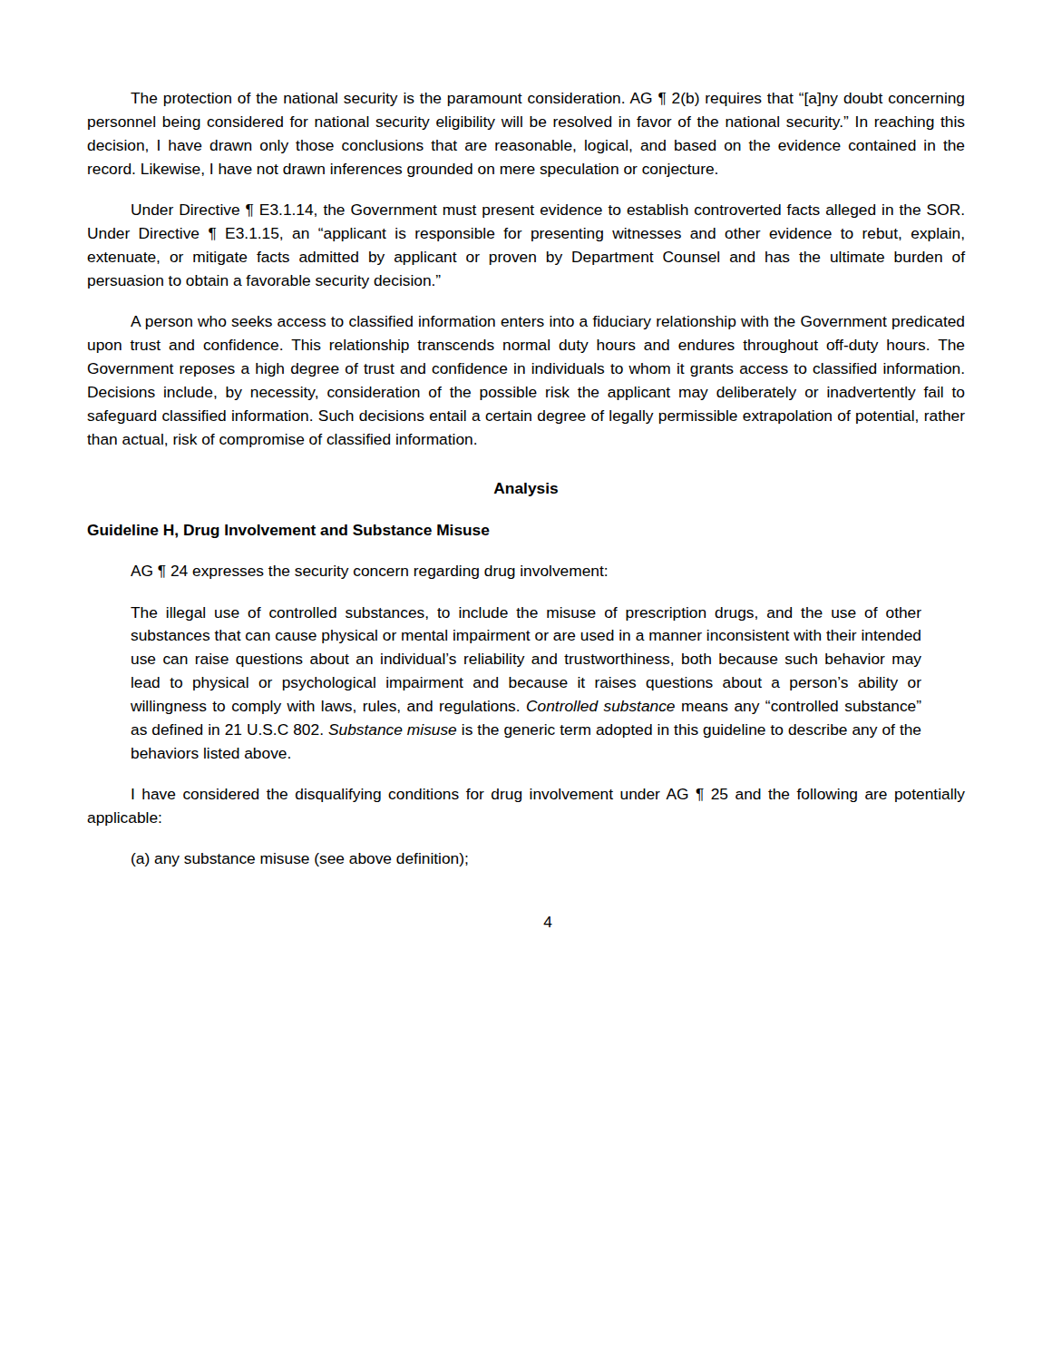The protection of the national security is the paramount consideration. AG ¶ 2(b) requires that “[a]ny doubt concerning personnel being considered for national security eligibility will be resolved in favor of the national security.” In reaching this decision, I have drawn only those conclusions that are reasonable, logical, and based on the evidence contained in the record. Likewise, I have not drawn inferences grounded on mere speculation or conjecture.
Under Directive ¶ E3.1.14, the Government must present evidence to establish controverted facts alleged in the SOR. Under Directive ¶ E3.1.15, an “applicant is responsible for presenting witnesses and other evidence to rebut, explain, extenuate, or mitigate facts admitted by applicant or proven by Department Counsel and has the ultimate burden of persuasion to obtain a favorable security decision.”
A person who seeks access to classified information enters into a fiduciary relationship with the Government predicated upon trust and confidence. This relationship transcends normal duty hours and endures throughout off-duty hours. The Government reposes a high degree of trust and confidence in individuals to whom it grants access to classified information. Decisions include, by necessity, consideration of the possible risk the applicant may deliberately or inadvertently fail to safeguard classified information. Such decisions entail a certain degree of legally permissible extrapolation of potential, rather than actual, risk of compromise of classified information.
Analysis
Guideline H, Drug Involvement and Substance Misuse
AG ¶ 24 expresses the security concern regarding drug involvement:
The illegal use of controlled substances, to include the misuse of prescription drugs, and the use of other substances that can cause physical or mental impairment or are used in a manner inconsistent with their intended use can raise questions about an individual’s reliability and trustworthiness, both because such behavior may lead to physical or psychological impairment and because it raises questions about a person’s ability or willingness to comply with laws, rules, and regulations. Controlled substance means any “controlled substance” as defined in 21 U.S.C 802. Substance misuse is the generic term adopted in this guideline to describe any of the behaviors listed above.
I have considered the disqualifying conditions for drug involvement under AG ¶ 25 and the following are potentially applicable:
(a) any substance misuse (see above definition);
4